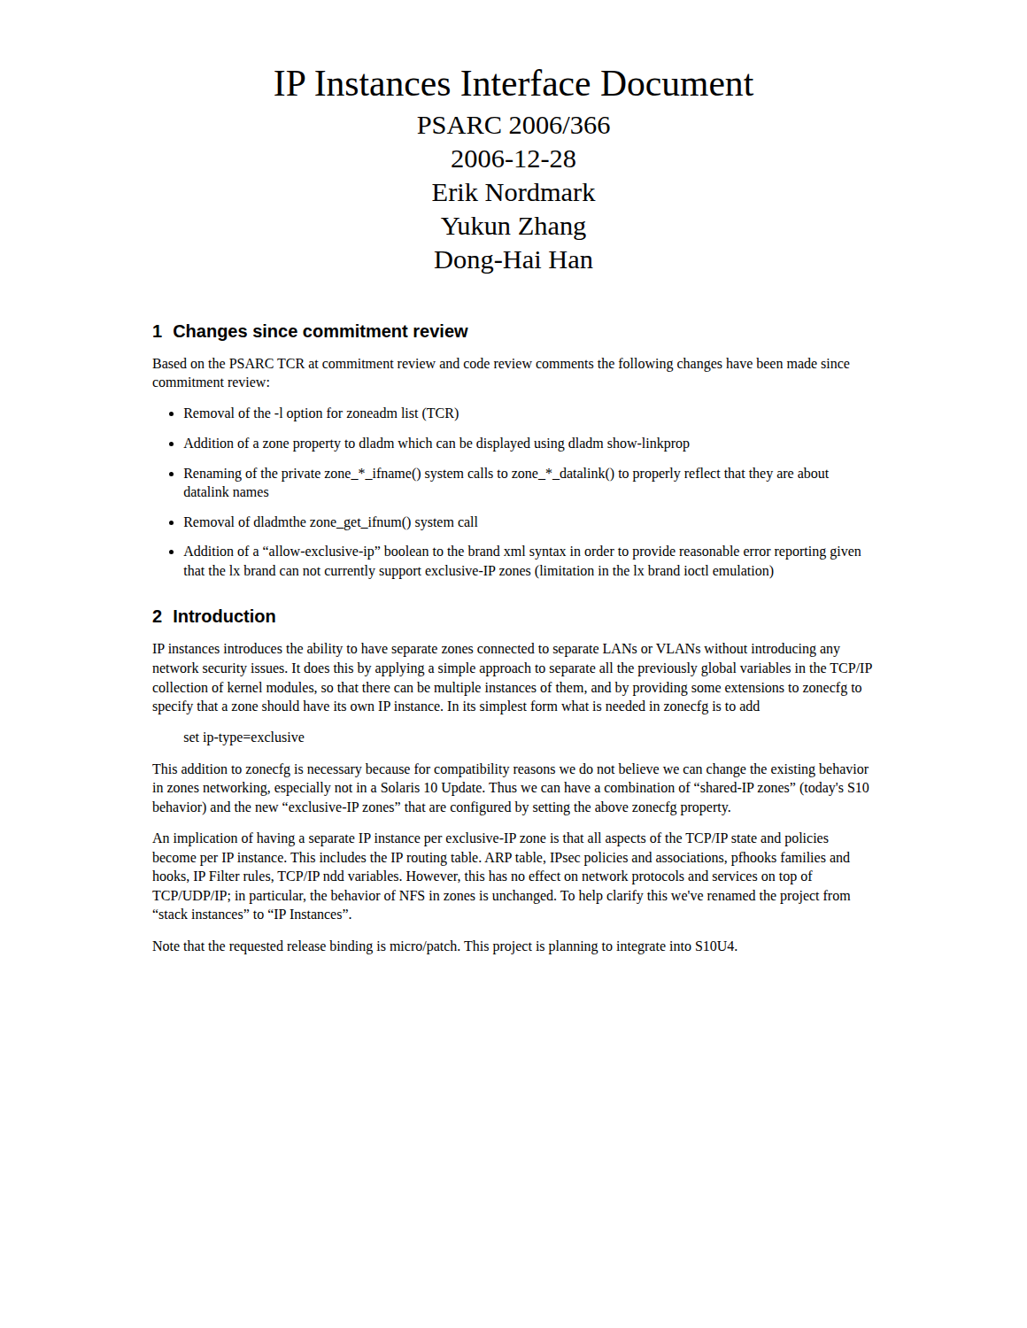IP Instances Interface Document
PSARC 2006/366
2006-12-28
Erik Nordmark
Yukun Zhang
Dong-Hai Han
1 Changes since commitment review
Based on the PSARC TCR at commitment review and code review comments the following changes have been made since commitment review:
Removal of the -l option for zoneadm list (TCR)
Addition of a zone property to dladm which can be displayed using dladm show-linkprop
Renaming of the private zone_*_ifname() system calls to zone_*_datalink() to properly reflect that they are about datalink names
Removal of dladmthe zone_get_ifnum() system call
Addition of a “allow-exclusive-ip” boolean to the brand xml syntax in order to provide reasonable error reporting given that the lx brand can not currently support exclusive-IP zones (limitation in the lx brand ioctl emulation)
2 Introduction
IP instances introduces the ability to have separate zones connected to separate LANs or VLANs without introducing any network security issues. It does this by applying a simple approach to separate all the previously global variables in the TCP/IP collection of kernel modules, so that there can be multiple instances of them, and by providing some extensions to zonecfg to specify that a zone should have its own IP instance. In its simplest form what is needed in zonecfg is to add
set ip-type=exclusive
This addition to zonecfg is necessary because for compatibility reasons we do not believe we can change the existing behavior in zones networking, especially not in a Solaris 10 Update. Thus we can have a combination of “shared-IP zones” (today's S10 behavior) and the new “exclusive-IP zones” that are configured by setting the above zonecfg property.
An implication of having a separate IP instance per exclusive-IP zone is that all aspects of the TCP/IP state and policies become per IP instance. This includes the IP routing table. ARP table, IPsec policies and associations, pfhooks families and hooks, IP Filter rules, TCP/IP ndd variables. However, this has no effect on network protocols and services on top of TCP/UDP/IP; in particular, the behavior of NFS in zones is unchanged. To help clarify this we've renamed the project from “stack instances” to “IP Instances”.
Note that the requested release binding is micro/patch. This project is planning to integrate into S10U4.